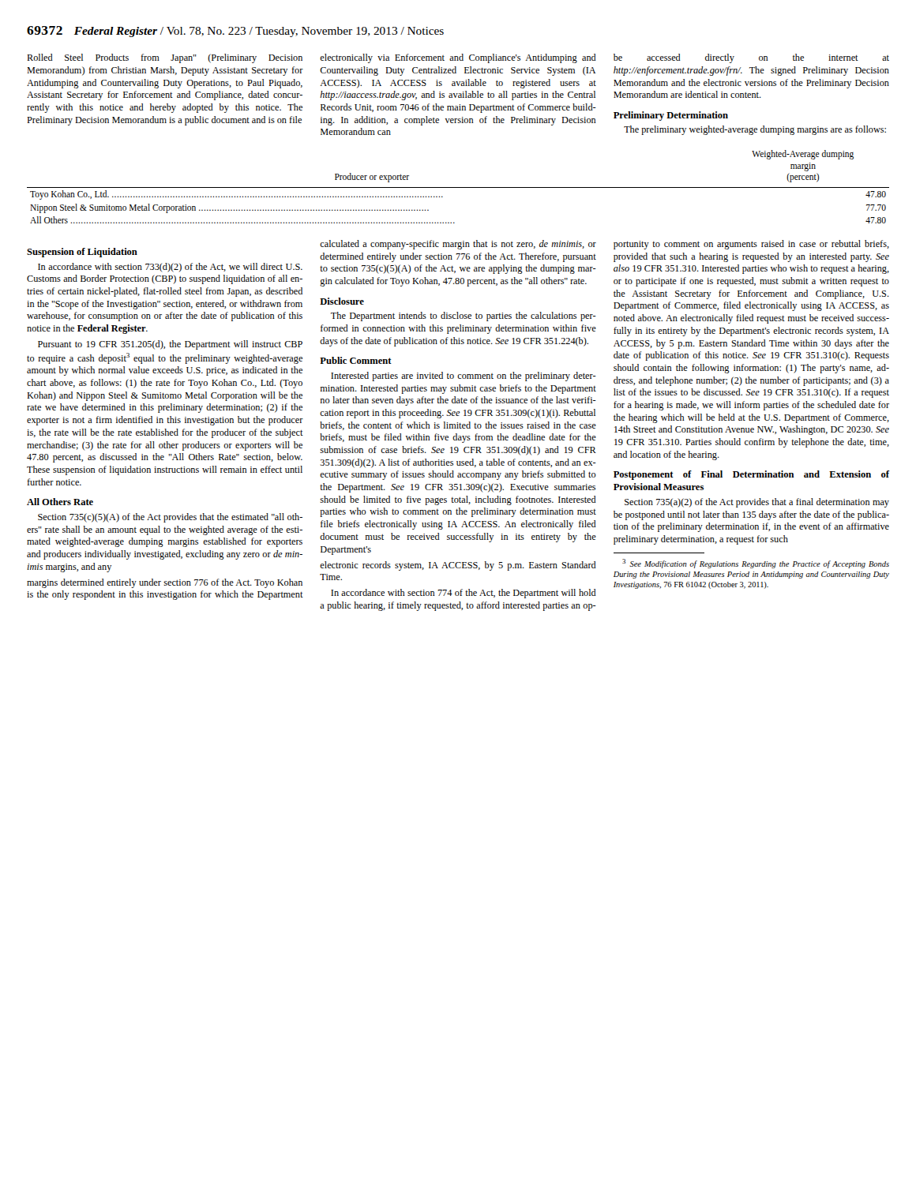69372 Federal Register / Vol. 78, No. 223 / Tuesday, November 19, 2013 / Notices
Rolled Steel Products from Japan'' (Preliminary Decision Memorandum) from Christian Marsh, Deputy Assistant Secretary for Antidumping and Countervailing Duty Operations, to Paul Piquado, Assistant Secretary for Enforcement and Compliance, dated concurrently with this notice and hereby adopted by this notice. The Preliminary Decision Memorandum is a public document and is on file
electronically via Enforcement and Compliance's Antidumping and Countervailing Duty Centralized Electronic Service System (IA ACCESS). IA ACCESS is available to registered users at http://iaaccess.trade.gov, and is available to all parties in the Central Records Unit, room 7046 of the main Department of Commerce building. In addition, a complete version of the Preliminary Decision Memorandum can
be accessed directly on the internet at http://enforcement.trade.gov/frn/. The signed Preliminary Decision Memorandum and the electronic versions of the Preliminary Decision Memorandum are identical in content.
Preliminary Determination
The preliminary weighted-average dumping margins are as follows:
| Producer or exporter | Weighted-Average dumping margin (percent) |
| --- | --- |
| Toyo Kohan Co., Ltd. ............................................................................................................................. | 47.80 |
| Nippon Steel & Sumitomo Metal Corporation ....................................................................................... | 77.70 |
| All Others ................................................................................................................................................. | 47.80 |
Suspension of Liquidation
In accordance with section 733(d)(2) of the Act, we will direct U.S. Customs and Border Protection (CBP) to suspend liquidation of all entries of certain nickel-plated, flat-rolled steel from Japan, as described in the ''Scope of the Investigation'' section, entered, or withdrawn from warehouse, for consumption on or after the date of publication of this notice in the Federal Register.
Pursuant to 19 CFR 351.205(d), the Department will instruct CBP to require a cash deposit3 equal to the preliminary weighted-average amount by which normal value exceeds U.S. price, as indicated in the chart above, as follows: (1) the rate for Toyo Kohan Co., Ltd. (Toyo Kohan) and Nippon Steel & Sumitomo Metal Corporation will be the rate we have determined in this preliminary determination; (2) if the exporter is not a firm identified in this investigation but the producer is, the rate will be the rate established for the producer of the subject merchandise; (3) the rate for all other producers or exporters will be 47.80 percent, as discussed in the ''All Others Rate'' section, below. These suspension of liquidation instructions will remain in effect until further notice.
All Others Rate
Section 735(c)(5)(A) of the Act provides that the estimated ''all others'' rate shall be an amount equal to the weighted average of the estimated weighted-average dumping margins established for exporters and producers individually investigated, excluding any zero or de minimis margins, and any
margins determined entirely under section 776 of the Act. Toyo Kohan is the only respondent in this investigation for which the Department calculated a company-specific margin that is not zero, de minimis, or determined entirely under section 776 of the Act. Therefore, pursuant to section 735(c)(5)(A) of the Act, we are applying the dumping margin calculated for Toyo Kohan, 47.80 percent, as the ''all others'' rate.
Disclosure
The Department intends to disclose to parties the calculations performed in connection with this preliminary determination within five days of the date of publication of this notice. See 19 CFR 351.224(b).
Public Comment
Interested parties are invited to comment on the preliminary determination. Interested parties may submit case briefs to the Department no later than seven days after the date of the issuance of the last verification report in this proceeding. See 19 CFR 351.309(c)(1)(i). Rebuttal briefs, the content of which is limited to the issues raised in the case briefs, must be filed within five days from the deadline date for the submission of case briefs. See 19 CFR 351.309(d)(1) and 19 CFR 351.309(d)(2). A list of authorities used, a table of contents, and an executive summary of issues should accompany any briefs submitted to the Department. See 19 CFR 351.309(c)(2). Executive summaries should be limited to five pages total, including footnotes. Interested parties who wish to comment on the preliminary determination must file briefs electronically using IA ACCESS. An electronically filed document must be received successfully in its entirety by the Department's
electronic records system, IA ACCESS, by 5 p.m. Eastern Standard Time.
In accordance with section 774 of the Act, the Department will hold a public hearing, if timely requested, to afford interested parties an opportunity to comment on arguments raised in case or rebuttal briefs, provided that such a hearing is requested by an interested party. See also 19 CFR 351.310. Interested parties who wish to request a hearing, or to participate if one is requested, must submit a written request to the Assistant Secretary for Enforcement and Compliance, U.S. Department of Commerce, filed electronically using IA ACCESS, as noted above. An electronically filed request must be received successfully in its entirety by the Department's electronic records system, IA ACCESS, by 5 p.m. Eastern Standard Time within 30 days after the date of publication of this notice. See 19 CFR 351.310(c). Requests should contain the following information: (1) The party's name, address, and telephone number; (2) the number of participants; and (3) a list of the issues to be discussed. See 19 CFR 351.310(c). If a request for a hearing is made, we will inform parties of the scheduled date for the hearing which will be held at the U.S. Department of Commerce, 14th Street and Constitution Avenue NW., Washington, DC 20230. See 19 CFR 351.310. Parties should confirm by telephone the date, time, and location of the hearing.
Postponement of Final Determination and Extension of Provisional Measures
Section 735(a)(2) of the Act provides that a final determination may be postponed until not later than 135 days after the date of the publication of the preliminary determination if, in the event of an affirmative preliminary determination, a request for such
3 See Modification of Regulations Regarding the Practice of Accepting Bonds During the Provisional Measures Period in Antidumping and Countervailing Duty Investigations, 76 FR 61042 (October 3, 2011).